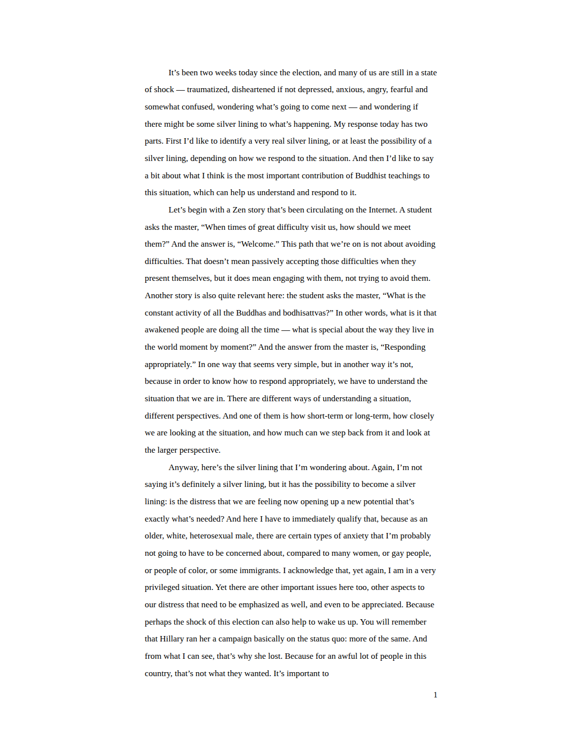It’s been two weeks today since the election, and many of us are still in a state of shock — traumatized, disheartened if not depressed, anxious, angry, fearful and somewhat confused, wondering what’s going to come next — and wondering if there might be some silver lining to what’s happening. My response today has two parts. First I’d like to identify a very real silver lining, or at least the possibility of a silver lining, depending on how we respond to the situation. And then I’d like to say a bit about what I think is the most important contribution of Buddhist teachings to this situation, which can help us understand and respond to it.
Let’s begin with a Zen story that’s been circulating on the Internet. A student asks the master, “When times of great difficulty visit us, how should we meet them?” And the answer is, “Welcome.” This path that we’re on is not about avoiding difficulties. That doesn’t mean passively accepting those difficulties when they present themselves, but it does mean engaging with them, not trying to avoid them. Another story is also quite relevant here: the student asks the master, “What is the constant activity of all the Buddhas and bodhisattvas?” In other words, what is it that awakened people are doing all the time — what is special about the way they live in the world moment by moment?” And the answer from the master is, “Responding appropriately.” In one way that seems very simple, but in another way it’s not, because in order to know how to respond appropriately, we have to understand the situation that we are in. There are different ways of understanding a situation, different perspectives. And one of them is how short-term or long-term, how closely we are looking at the situation, and how much can we step back from it and look at the larger perspective.
Anyway, here’s the silver lining that I’m wondering about. Again, I’m not saying it’s definitely a silver lining, but it has the possibility to become a silver lining: is the distress that we are feeling now opening up a new potential that’s exactly what’s needed? And here I have to immediately qualify that, because as an older, white, heterosexual male, there are certain types of anxiety that I’m probably not going to have to be concerned about, compared to many women, or gay people, or people of color, or some immigrants. I acknowledge that, yet again, I am in a very privileged situation. Yet there are other important issues here too, other aspects to our distress that need to be emphasized as well, and even to be appreciated. Because perhaps the shock of this election can also help to wake us up. You will remember that Hillary ran her a campaign basically on the status quo: more of the same. And from what I can see, that’s why she lost. Because for an awful lot of people in this country, that’s not what they wanted. It’s important to
1